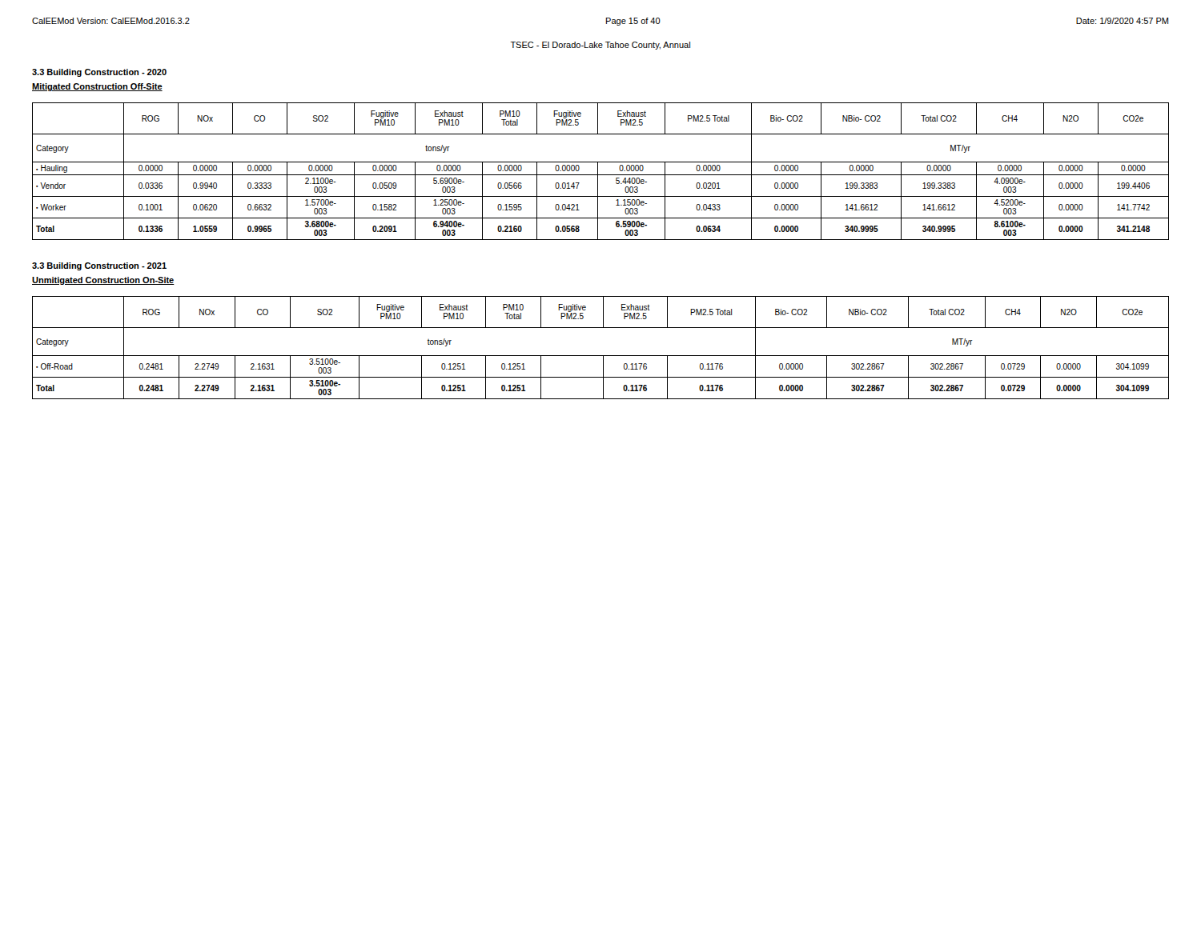CalEEMod Version: CalEEMod.2016.3.2
Page 15 of 40
Date: 1/9/2020 4:57 PM
TSEC - El Dorado-Lake Tahoe County, Annual
3.3 Building Construction - 2020
Mitigated Construction Off-Site
| | ROG | NOx | CO | SO2 | Fugitive PM10 | Exhaust PM10 | PM10 Total | Fugitive PM2.5 | Exhaust PM2.5 | PM2.5 Total | Bio- CO2 | NBio- CO2 | Total CO2 | CH4 | N2O | CO2e |
| --- | --- | --- | --- | --- | --- | --- | --- | --- | --- | --- | --- | --- | --- | --- | --- | --- |
| Category | tons/yr | MT/yr |
| Hauling | 0.0000 | 0.0000 | 0.0000 | 0.0000 | 0.0000 | 0.0000 | 0.0000 | 0.0000 | 0.0000 | 0.0000 | 0.0000 | 0.0000 | 0.0000 | 0.0000 | 0.0000 | 0.0000 |
| Vendor | 0.0336 | 0.9940 | 0.3333 | 2.1100e- 003 | 0.0509 | 5.6900e- 003 | 0.0566 | 0.0147 | 5.4400e- 003 | 0.0201 | 0.0000 | 199.3383 | 199.3383 | 4.0900e- 003 | 0.0000 | 199.4406 |
| Worker | 0.1001 | 0.0620 | 0.6632 | 1.5700e- 003 | 0.1582 | 1.2500e- 003 | 0.1595 | 0.0421 | 1.1500e- 003 | 0.0433 | 0.0000 | 141.6612 | 141.6612 | 4.5200e- 003 | 0.0000 | 141.7742 |
| Total | 0.1336 | 1.0559 | 0.9965 | 3.6800e- 003 | 0.2091 | 6.9400e- 003 | 0.2160 | 0.0568 | 6.5900e- 003 | 0.0634 | 0.0000 | 340.9995 | 340.9995 | 8.6100e- 003 | 0.0000 | 341.2148 |
3.3 Building Construction - 2021
Unmitigated Construction On-Site
| | ROG | NOx | CO | SO2 | Fugitive PM10 | Exhaust PM10 | PM10 Total | Fugitive PM2.5 | Exhaust PM2.5 | PM2.5 Total | Bio- CO2 | NBio- CO2 | Total CO2 | CH4 | N2O | CO2e |
| --- | --- | --- | --- | --- | --- | --- | --- | --- | --- | --- | --- | --- | --- | --- | --- | --- |
| Category | tons/yr | MT/yr |
| Off-Road | 0.2481 | 2.2749 | 2.1631 | 3.5100e- 003 | | 0.1251 | 0.1251 | | 0.1176 | 0.1176 | 0.0000 | 302.2867 | 302.2867 | 0.0729 | 0.0000 | 304.1099 |
| Total | 0.2481 | 2.2749 | 2.1631 | 3.5100e- 003 | | 0.1251 | 0.1251 | | 0.1176 | 0.1176 | 0.0000 | 302.2867 | 302.2867 | 0.0729 | 0.0000 | 304.1099 |